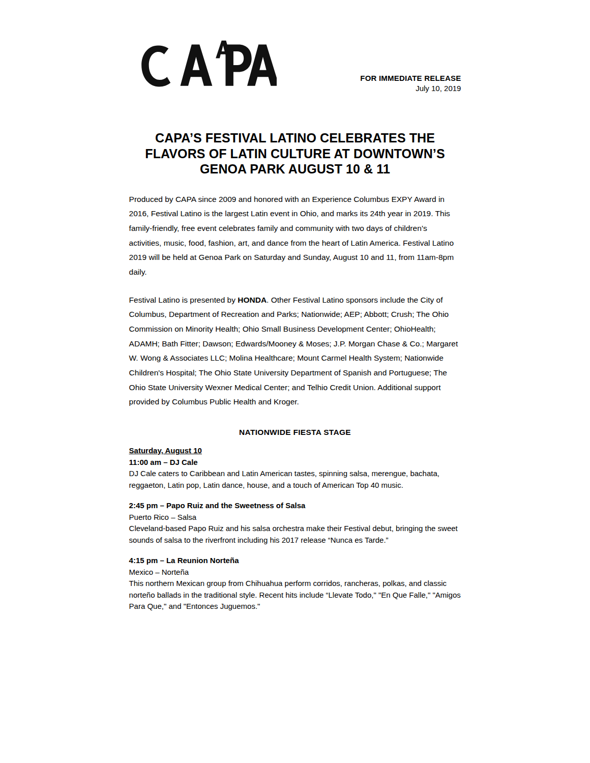FOR IMMEDIATE RELEASE
July 10, 2019
CAPA’S FESTIVAL LATINO CELEBRATES THE FLAVORS OF LATIN CULTURE AT DOWNTOWN’S GENOA PARK AUGUST 10 & 11
Produced by CAPA since 2009 and honored with an Experience Columbus EXPY Award in 2016, Festival Latino is the largest Latin event in Ohio, and marks its 24th year in 2019. This family-friendly, free event celebrates family and community with two days of children’s activities, music, food, fashion, art, and dance from the heart of Latin America. Festival Latino 2019 will be held at Genoa Park on Saturday and Sunday, August 10 and 11, from 11am-8pm daily.
Festival Latino is presented by HONDA. Other Festival Latino sponsors include the City of Columbus, Department of Recreation and Parks; Nationwide; AEP; Abbott; Crush; The Ohio Commission on Minority Health; Ohio Small Business Development Center; OhioHealth; ADAMH; Bath Fitter; Dawson; Edwards/Mooney & Moses; J.P. Morgan Chase & Co.; Margaret W. Wong & Associates LLC; Molina Healthcare; Mount Carmel Health System; Nationwide Children's Hospital; The Ohio State University Department of Spanish and Portuguese; The Ohio State University Wexner Medical Center; and Telhio Credit Union. Additional support provided by Columbus Public Health and Kroger.
NATIONWIDE FIESTA STAGE
Saturday, August 10
11:00 am – DJ Cale
DJ Cale caters to Caribbean and Latin American tastes, spinning salsa, merengue, bachata, reggaeton, Latin pop, Latin dance, house, and a touch of American Top 40 music.
2:45 pm – Papo Ruiz and the Sweetness of Salsa
Puerto Rico – Salsa
Cleveland-based Papo Ruiz and his salsa orchestra make their Festival debut, bringing the sweet sounds of salsa to the riverfront including his 2017 release “Nunca es Tarde.”
4:15 pm – La Reunion Norteña
Mexico – Norteña
This northern Mexican group from Chihuahua perform corridos, rancheras, polkas, and classic norteño ballads in the traditional style. Recent hits include “Llevate Todo," "En Que Falle," "Amigos Para Que," and "Entonces Juguemos."